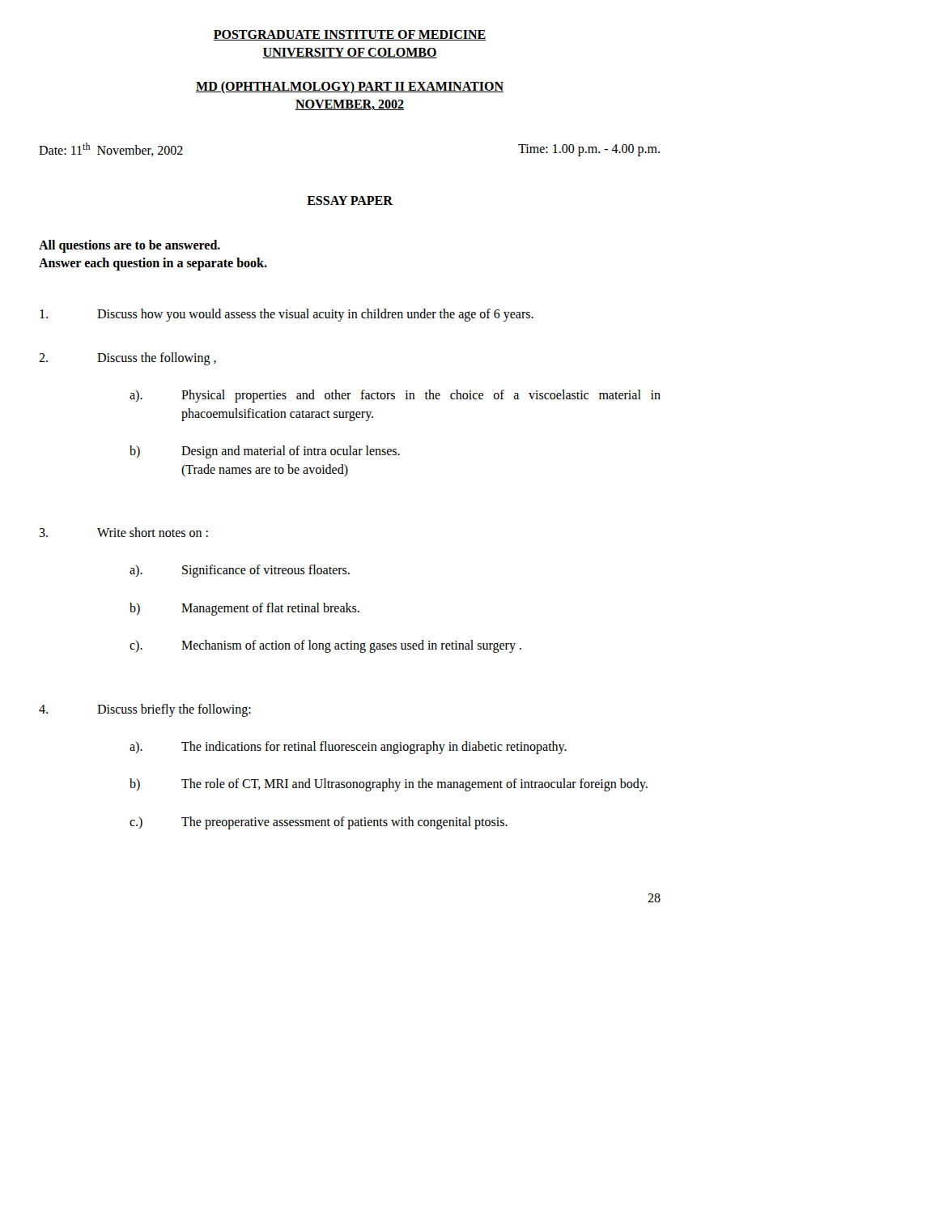POSTGRADUATE INSTITUTE OF MEDICINE
UNIVERSITY OF COLOMBO
MD (OPHTHALMOLOGY) PART II EXAMINATION
NOVEMBER, 2002
Date: 11th November, 2002 Time: 1.00 p.m. - 4.00 p.m.
ESSAY PAPER
All questions are to be answered.
Answer each question in a separate book.
Discuss how you would assess the visual acuity in children under the age of 6 years.
Discuss the following ,
a). Physical properties and other factors in the choice of a viscoelastic material in phacoemulsification cataract surgery.
b) Design and material of intra ocular lenses.
(Trade names are to be avoided)
Write short notes on :
a). Significance of vitreous floaters.
b) Management of flat retinal breaks.
c). Mechanism of action of long acting gases used in retinal surgery .
Discuss briefly the following:
a). The indications for retinal fluorescein angiography in diabetic retinopathy.
b) The role of CT, MRI and Ultrasonography in the management of intraocular foreign body.
c.) The preoperative assessment of patients with congenital ptosis.
28